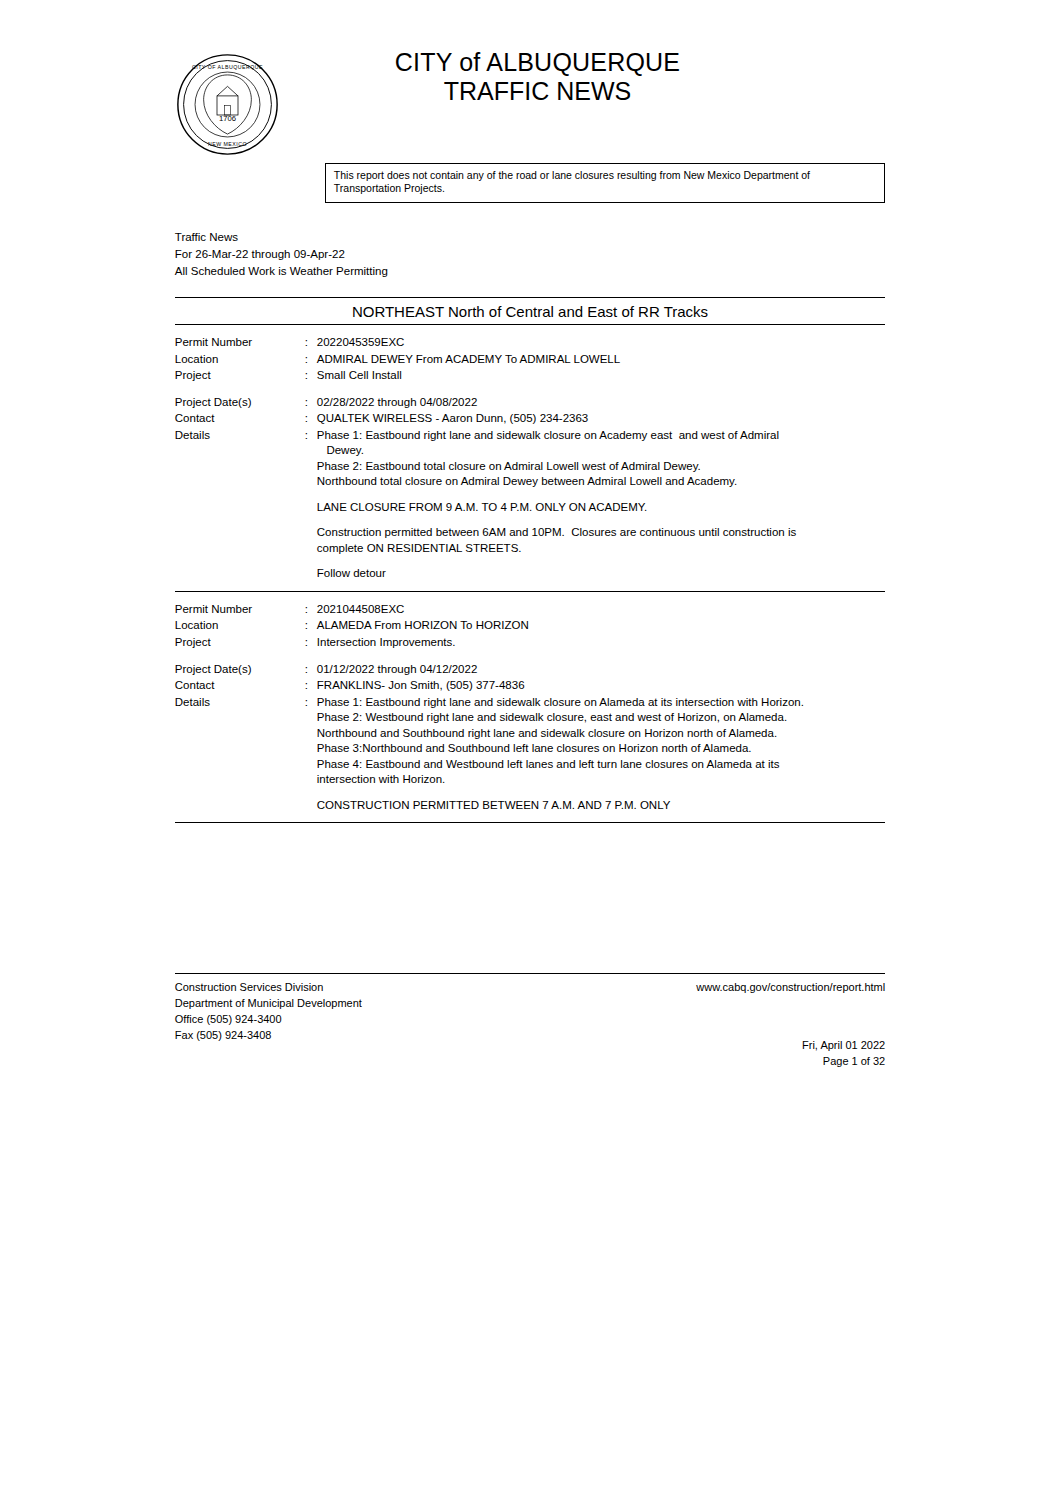1706 CITY OF ALBUQUERQUE NEW MEXICO
CITY of ALBUQUERQUE
TRAFFIC NEWS
This report does not contain any of the road or lane closures resulting from New Mexico Department of Transportation Projects.
Traffic News
For 26-Mar-22 through 09-Apr-22
All Scheduled Work is Weather Permitting
NORTHEAST North of Central and East of RR Tracks
| Permit Number | : | 2022045359EXC |
| Location | : | ADMIRAL DEWEY From ACADEMY To ADMIRAL LOWELL |
| Project | : | Small Cell Install |
| Project Date(s) | : | 02/28/2022 through 04/08/2022 |
| Contact | : | QUALTEK WIRELESS - Aaron Dunn, (505) 234-2363 |
| Details | : | Phase 1: Eastbound right lane and sidewalk closure on Academy east and west of Admiral Dewey. Phase 2: Eastbound total closure on Admiral Lowell west of Admiral Dewey. Northbound total closure on Admiral Dewey between Admiral Lowell and Academy. LANE CLOSURE FROM 9 A.M. TO 4 P.M. ONLY ON ACADEMY. Construction permitted between 6AM and 10PM. Closures are continuous until construction is complete ON RESIDENTIAL STREETS. Follow detour |
| Permit Number | : | 2021044508EXC |
| Location | : | ALAMEDA From HORIZON To HORIZON |
| Project | : | Intersection Improvements. |
| Project Date(s) | : | 01/12/2022 through 04/12/2022 |
| Contact | : | FRANKLINS- Jon Smith, (505) 377-4836 |
| Details | : | Phase 1: Eastbound right lane and sidewalk closure on Alameda at its intersection with Horizon. Phase 2: Westbound right lane and sidewalk closure, east and west of Horizon, on Alameda. Northbound and Southbound right lane and sidewalk closure on Horizon north of Alameda. Phase 3:Northbound and Southbound left lane closures on Horizon north of Alameda. Phase 4: Eastbound and Westbound left lanes and left turn lane closures on Alameda at its intersection with Horizon. CONSTRUCTION PERMITTED BETWEEN 7 A.M. AND 7 P.M. ONLY |
Construction Services Division
Department of Municipal Development
Office (505) 924-3400
Fax (505) 924-3408
www.cabq.gov/construction/report.html
Fri, April 01 2022
Page 1 of 32